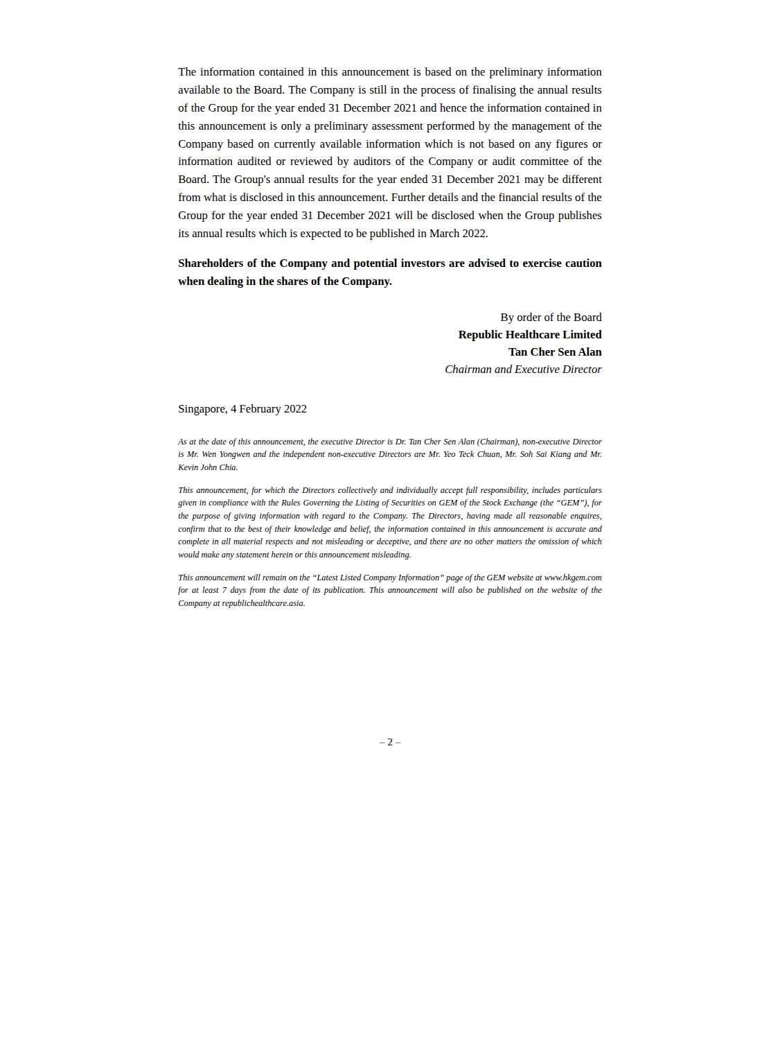The information contained in this announcement is based on the preliminary information available to the Board. The Company is still in the process of finalising the annual results of the Group for the year ended 31 December 2021 and hence the information contained in this announcement is only a preliminary assessment performed by the management of the Company based on currently available information which is not based on any figures or information audited or reviewed by auditors of the Company or audit committee of the Board. The Group's annual results for the year ended 31 December 2021 may be different from what is disclosed in this announcement. Further details and the financial results of the Group for the year ended 31 December 2021 will be disclosed when the Group publishes its annual results which is expected to be published in March 2022.
Shareholders of the Company and potential investors are advised to exercise caution when dealing in the shares of the Company.
By order of the Board
Republic Healthcare Limited
Tan Cher Sen Alan
Chairman and Executive Director
Singapore, 4 February 2022
As at the date of this announcement, the executive Director is Dr. Tan Cher Sen Alan (Chairman), non-executive Director is Mr. Wen Yongwen and the independent non-executive Directors are Mr. Yeo Teck Chuan, Mr. Soh Sai Kiang and Mr. Kevin John Chia.
This announcement, for which the Directors collectively and individually accept full responsibility, includes particulars given in compliance with the Rules Governing the Listing of Securities on GEM of the Stock Exchange (the “GEM”), for the purpose of giving information with regard to the Company. The Directors, having made all reasonable enquires, confirm that to the best of their knowledge and belief, the information contained in this announcement is accurate and complete in all material respects and not misleading or deceptive, and there are no other matters the omission of which would make any statement herein or this announcement misleading.
This announcement will remain on the “Latest Listed Company Information” page of the GEM website at www.hkgem.com for at least 7 days from the date of its publication. This announcement will also be published on the website of the Company at republichealthcare.asia.
– 2 –